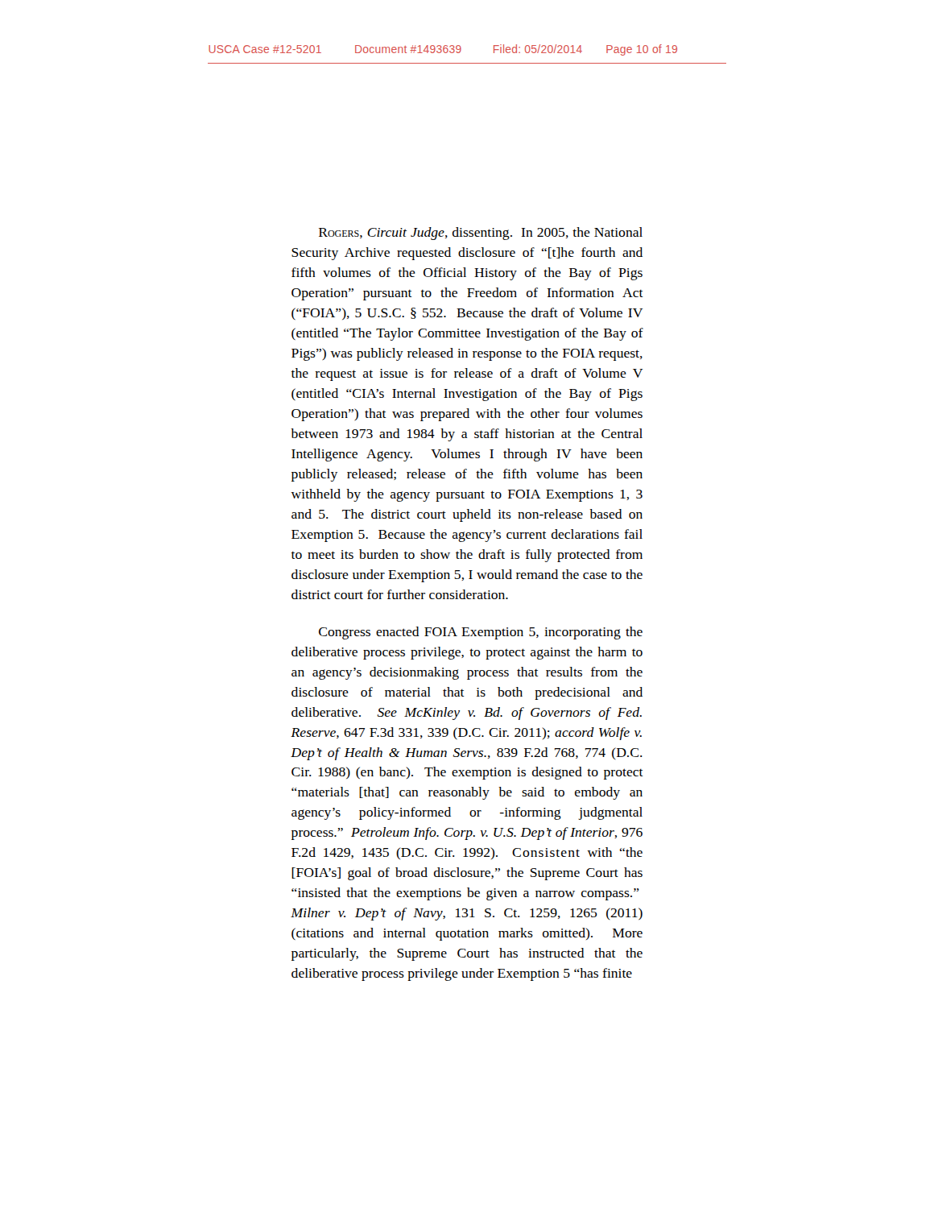USCA Case #12-5201 Document #1493639 Filed: 05/20/2014 Page 10 of 19
Rogers, Circuit Judge, dissenting. In 2005, the National Security Archive requested disclosure of “[t]he fourth and fifth volumes of the Official History of the Bay of Pigs Operation” pursuant to the Freedom of Information Act (“FOIA”), 5 U.S.C. § 552. Because the draft of Volume IV (entitled “The Taylor Committee Investigation of the Bay of Pigs”) was publicly released in response to the FOIA request, the request at issue is for release of a draft of Volume V (entitled “CIA’s Internal Investigation of the Bay of Pigs Operation”) that was prepared with the other four volumes between 1973 and 1984 by a staff historian at the Central Intelligence Agency. Volumes I through IV have been publicly released; release of the fifth volume has been withheld by the agency pursuant to FOIA Exemptions 1, 3 and 5. The district court upheld its non-release based on Exemption 5. Because the agency’s current declarations fail to meet its burden to show the draft is fully protected from disclosure under Exemption 5, I would remand the case to the district court for further consideration.
Congress enacted FOIA Exemption 5, incorporating the deliberative process privilege, to protect against the harm to an agency’s decisionmaking process that results from the disclosure of material that is both predecisional and deliberative. See McKinley v. Bd. of Governors of Fed. Reserve, 647 F.3d 331, 339 (D.C. Cir. 2011); accord Wolfe v. Dep’t of Health & Human Servs., 839 F.2d 768, 774 (D.C. Cir. 1988) (en banc). The exemption is designed to protect “materials [that] can reasonably be said to embody an agency’s policy-informed or -informing judgmental process.” Petroleum Info. Corp. v. U.S. Dep’t of Interior, 976 F.2d 1429, 1435 (D.C. Cir. 1992). Consistent with “the [FOIA’s] goal of broad disclosure,” the Supreme Court has “insisted that the exemptions be given a narrow compass.” Milner v. Dep’t of Navy, 131 S. Ct. 1259, 1265 (2011) (citations and internal quotation marks omitted). More particularly, the Supreme Court has instructed that the deliberative process privilege under Exemption 5 “has finite